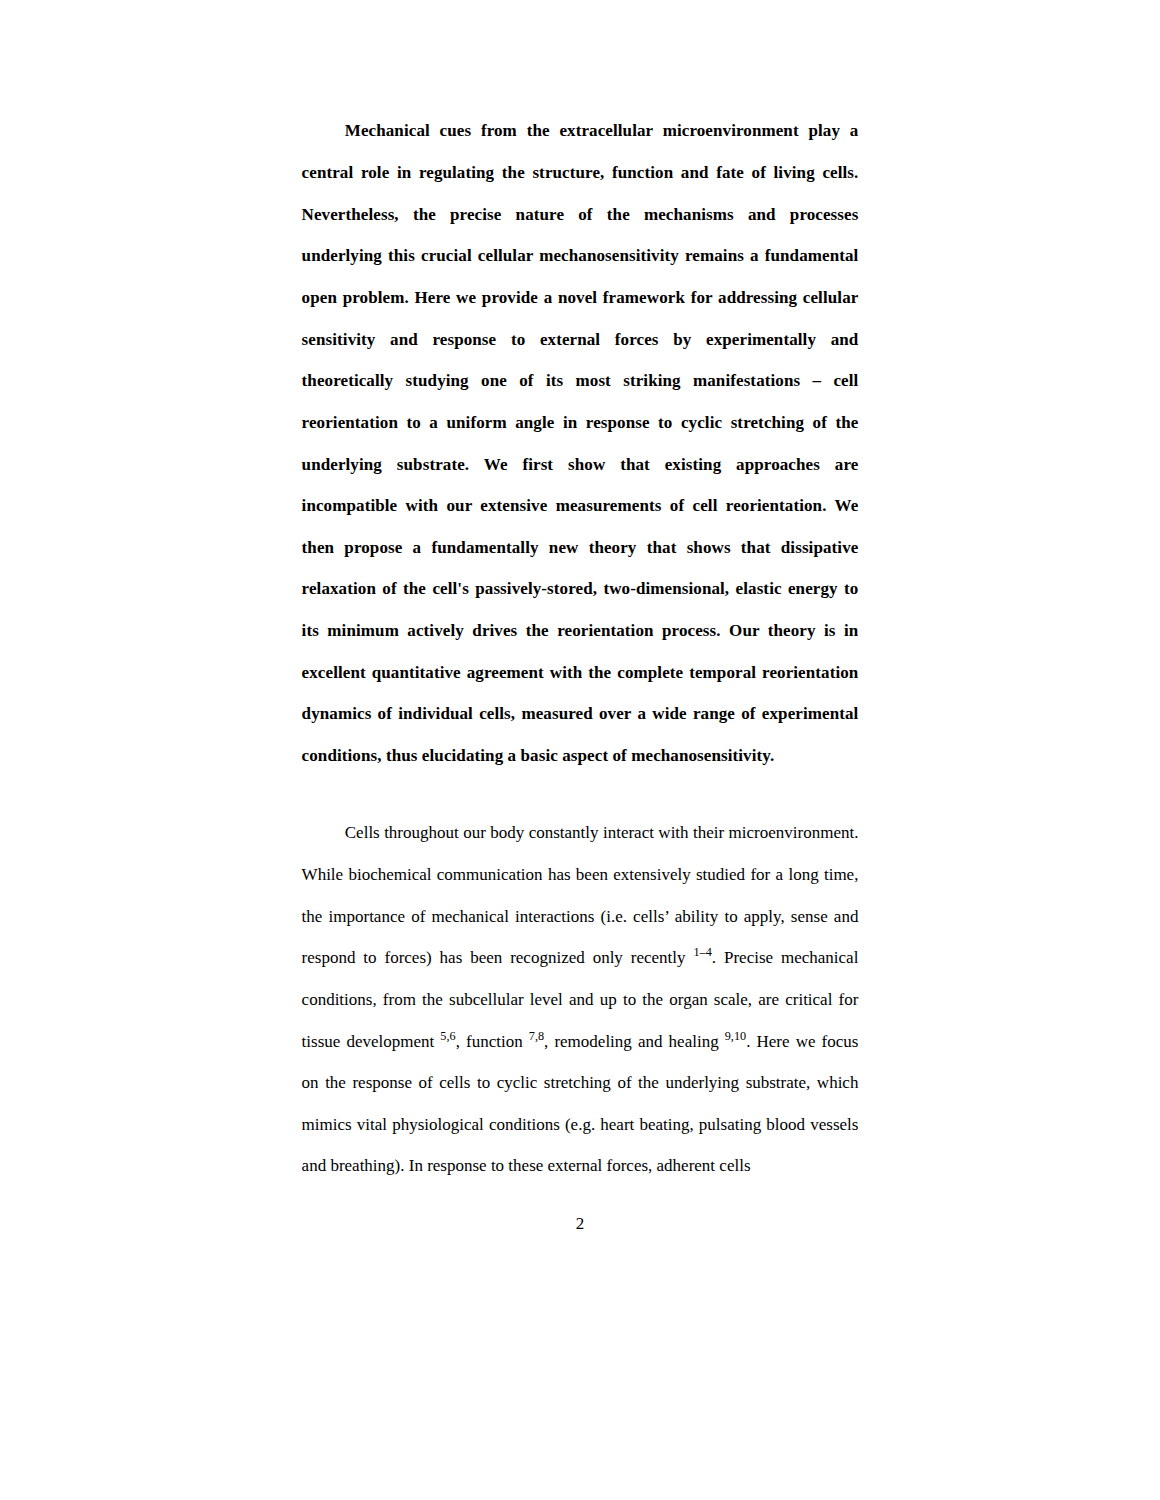Mechanical cues from the extracellular microenvironment play a central role in regulating the structure, function and fate of living cells. Nevertheless, the precise nature of the mechanisms and processes underlying this crucial cellular mechanosensitivity remains a fundamental open problem. Here we provide a novel framework for addressing cellular sensitivity and response to external forces by experimentally and theoretically studying one of its most striking manifestations – cell reorientation to a uniform angle in response to cyclic stretching of the underlying substrate. We first show that existing approaches are incompatible with our extensive measurements of cell reorientation. We then propose a fundamentally new theory that shows that dissipative relaxation of the cell's passively-stored, two-dimensional, elastic energy to its minimum actively drives the reorientation process. Our theory is in excellent quantitative agreement with the complete temporal reorientation dynamics of individual cells, measured over a wide range of experimental conditions, thus elucidating a basic aspect of mechanosensitivity.
Cells throughout our body constantly interact with their microenvironment. While biochemical communication has been extensively studied for a long time, the importance of mechanical interactions (i.e. cells’ ability to apply, sense and respond to forces) has been recognized only recently 1–4. Precise mechanical conditions, from the subcellular level and up to the organ scale, are critical for tissue development 5,6, function 7,8, remodeling and healing 9,10. Here we focus on the response of cells to cyclic stretching of the underlying substrate, which mimics vital physiological conditions (e.g. heart beating, pulsating blood vessels and breathing). In response to these external forces, adherent cells
2